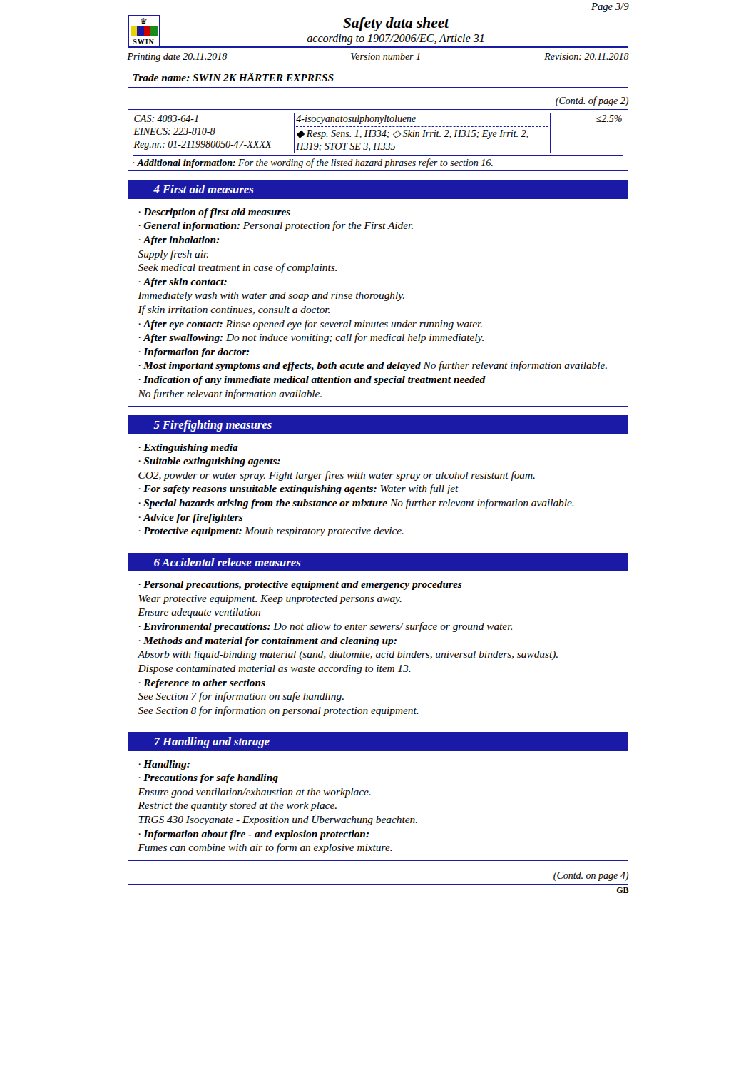Page 3/9
♛
SWIN
Safety data sheet
according to 1907/2006/EC, Article 31
Printing date 20.11.2018
Version number 1
Revision: 20.11.2018
Trade name: SWIN 2K HÄRTER EXPRESS
(Contd. of page 2)
| CAS: 4083-64-1 EINECS: 223-810-8 Reg.nr.: 01-2119980050-47-XXXX | 4-isocyanatosulphonyltoluene ◆ Resp. Sens. 1, H334; ◇ Skin Irrit. 2, H315; Eye Irrit. 2, H319; STOT SE 3, H335 | ≤2.5% |
· Additional information: For the wording of the listed hazard phrases refer to section 16.
4 First aid measures
Description of first aid measures
General information: Personal protection for the First Aider.
After inhalation:
Supply fresh air.
Seek medical treatment in case of complaints.
After skin contact:
Immediately wash with water and soap and rinse thoroughly.
If skin irritation continues, consult a doctor.
After eye contact: Rinse opened eye for several minutes under running water.
After swallowing: Do not induce vomiting; call for medical help immediately.
Information for doctor:
Most important symptoms and effects, both acute and delayed No further relevant information available.
Indication of any immediate medical attention and special treatment needed
No further relevant information available.
5 Firefighting measures
Extinguishing media
Suitable extinguishing agents:
CO2, powder or water spray. Fight larger fires with water spray or alcohol resistant foam.
For safety reasons unsuitable extinguishing agents: Water with full jet
Special hazards arising from the substance or mixture No further relevant information available.
Advice for firefighters
Protective equipment: Mouth respiratory protective device.
6 Accidental release measures
Personal precautions, protective equipment and emergency procedures
Wear protective equipment. Keep unprotected persons away.
Ensure adequate ventilation
Environmental precautions: Do not allow to enter sewers/ surface or ground water.
Methods and material for containment and cleaning up:
Absorb with liquid-binding material (sand, diatomite, acid binders, universal binders, sawdust).
Dispose contaminated material as waste according to item 13.
Reference to other sections
See Section 7 for information on safe handling.
See Section 8 for information on personal protection equipment.
7 Handling and storage
Handling:
Precautions for safe handling
Ensure good ventilation/exhaustion at the workplace.
Restrict the quantity stored at the work place.
TRGS 430 Isocyanate - Exposition und Überwachung beachten.
Information about fire - and explosion protection:
Fumes can combine with air to form an explosive mixture.
(Contd. on page 4)
GB